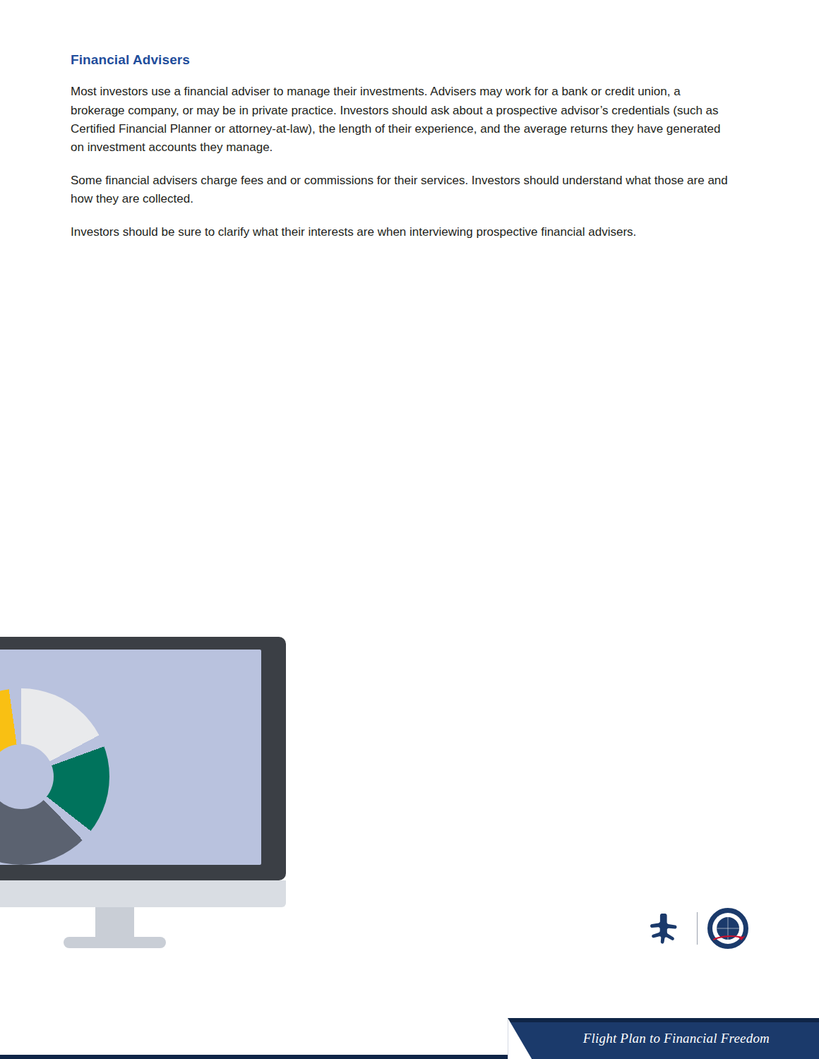Financial Advisers
Most investors use a financial adviser to manage their investments. Advisers may work for a bank or credit union, a brokerage company, or may be in private practice. Investors should ask about a prospective advisor’s credentials (such as Certified Financial Planner or attorney-at-law), the length of their experience, and the average returns they have generated on investment accounts they manage.
Some financial advisers charge fees and or commissions for their services. Investors should understand what those are and how they are collected.
Investors should be sure to clarify what their interests are when interviewing prospective financial advisers.
Flight Plan to Financial Freedom